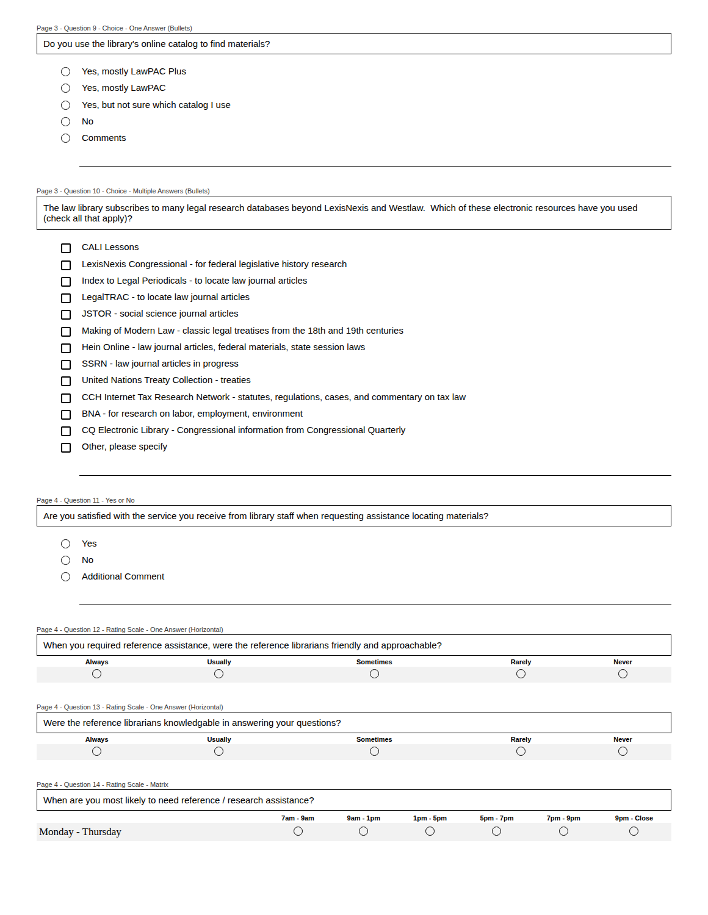Page 3 - Question 9 - Choice - One Answer (Bullets)
Do you use the library's online catalog to find materials?
Yes, mostly LawPAC Plus
Yes, mostly LawPAC
Yes, but not sure which catalog I use
No
Comments
Page 3 - Question 10 - Choice - Multiple Answers (Bullets)
The law library subscribes to many legal research databases beyond LexisNexis and Westlaw. Which of these electronic resources have you used (check all that apply)?
CALI Lessons
LexisNexis Congressional - for federal legislative history research
Index to Legal Periodicals - to locate law journal articles
LegalTRAC - to locate law journal articles
JSTOR - social science journal articles
Making of Modern Law - classic legal treatises from the 18th and 19th centuries
Hein Online - law journal articles, federal materials, state session laws
SSRN - law journal articles in progress
United Nations Treaty Collection - treaties
CCH Internet Tax Research Network - statutes, regulations, cases, and commentary on tax law
BNA - for research on labor, employment, environment
CQ Electronic Library - Congressional information from Congressional Quarterly
Other, please specify
Page 4 - Question 11 - Yes or No
Are you satisfied with the service you receive from library staff when requesting assistance locating materials?
Yes
No
Additional Comment
Page 4 - Question 12 - Rating Scale - One Answer (Horizontal)
When you required reference assistance, were the reference librarians friendly and approachable?
| Always | Usually | Sometimes | Rarely | Never |
| --- | --- | --- | --- | --- |
Page 4 - Question 13 - Rating Scale - One Answer (Horizontal)
Were the reference librarians knowledgable in answering your questions?
| Always | Usually | Sometimes | Rarely | Never |
| --- | --- | --- | --- | --- |
Page 4 - Question 14 - Rating Scale - Matrix
When are you most likely to need reference / research assistance?
| | 7am - 9am | 9am - 1pm | 1pm - 5pm | 5pm - 7pm | 7pm - 9pm | 9pm - Close |
| --- | --- | --- | --- | --- | --- | --- |
| Monday - Thursday | | | | | | |